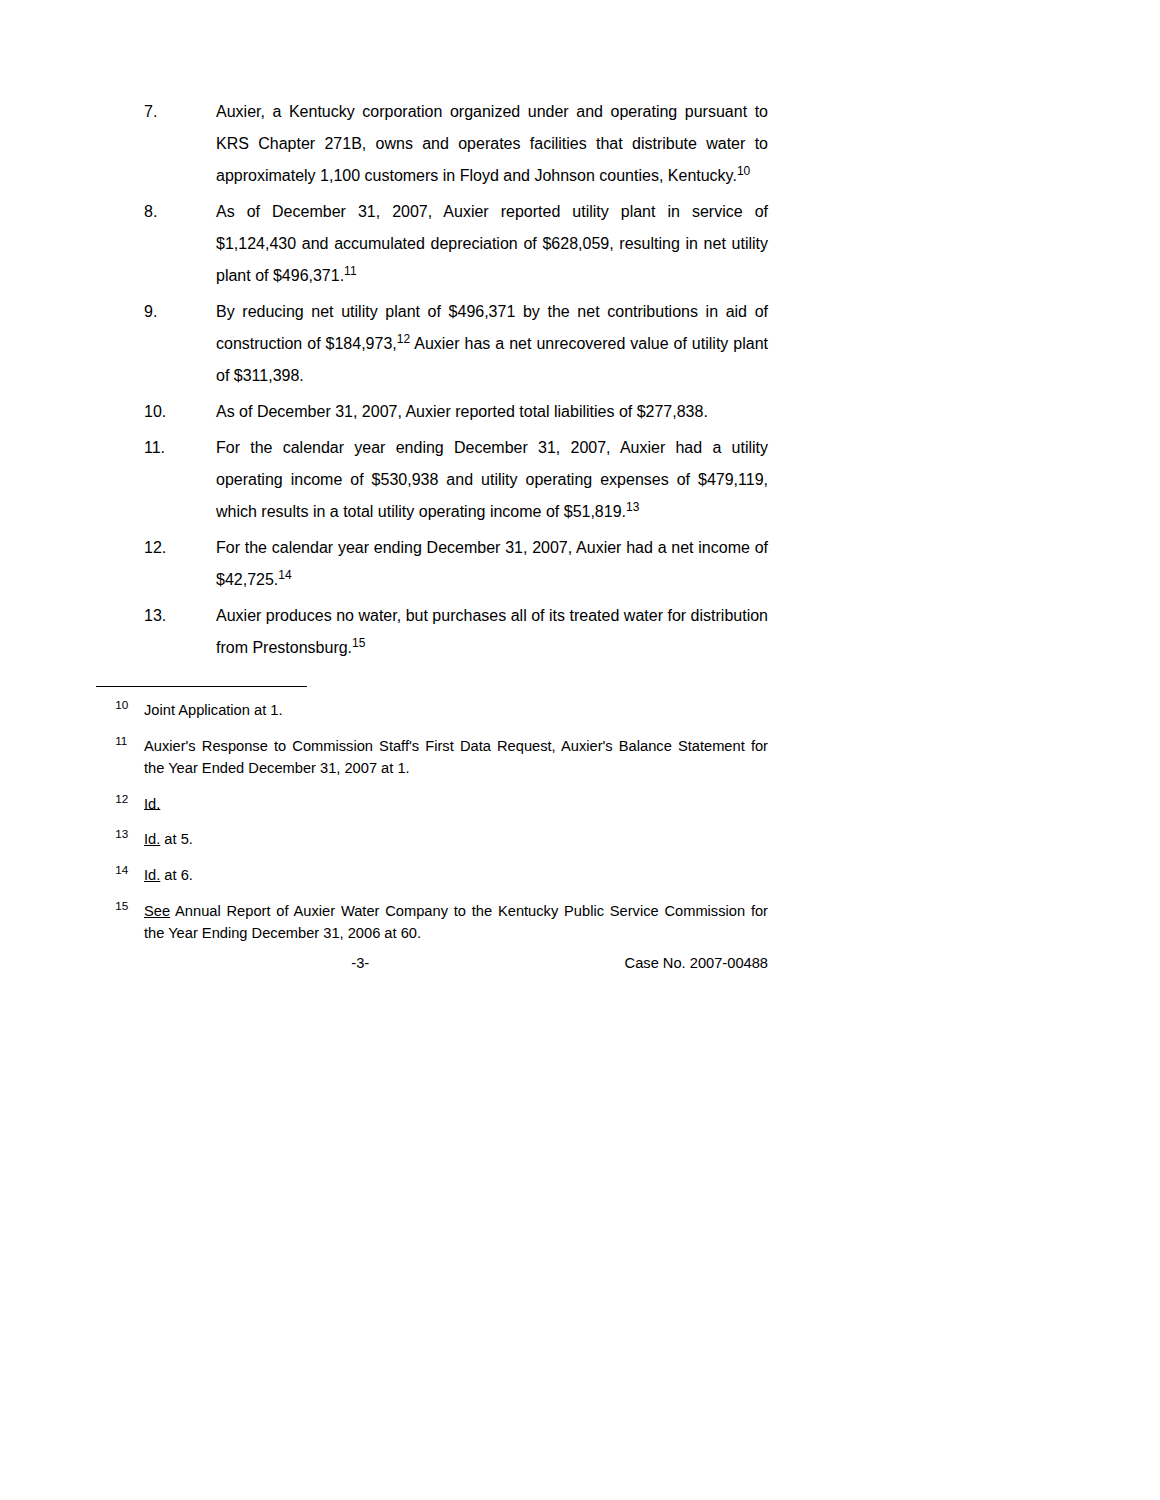Auxier, a Kentucky corporation organized under and operating pursuant to KRS Chapter 271B, owns and operates facilities that distribute water to approximately 1,100 customers in Floyd and Johnson counties, Kentucky.10
As of December 31, 2007, Auxier reported utility plant in service of $1,124,430 and accumulated depreciation of $628,059, resulting in net utility plant of $496,371.11
By reducing net utility plant of $496,371 by the net contributions in aid of construction of $184,973,12 Auxier has a net unrecovered value of utility plant of $311,398.
As of December 31, 2007, Auxier reported total liabilities of $277,838.
For the calendar year ending December 31, 2007, Auxier had a utility operating income of $530,938 and utility operating expenses of $479,119, which results in a total utility operating income of $51,819.13
For the calendar year ending December 31, 2007, Auxier had a net income of $42,725.14
Auxier produces no water, but purchases all of its treated water for distribution from Prestonsburg.15
10 Joint Application at 1.
11 Auxier's Response to Commission Staff's First Data Request, Auxier's Balance Statement for the Year Ended December 31, 2007 at 1.
12 Id.
13 Id. at 5.
14 Id. at 6.
15 See Annual Report of Auxier Water Company to the Kentucky Public Service Commission for the Year Ending December 31, 2006 at 60.
-3- Case No. 2007-00488